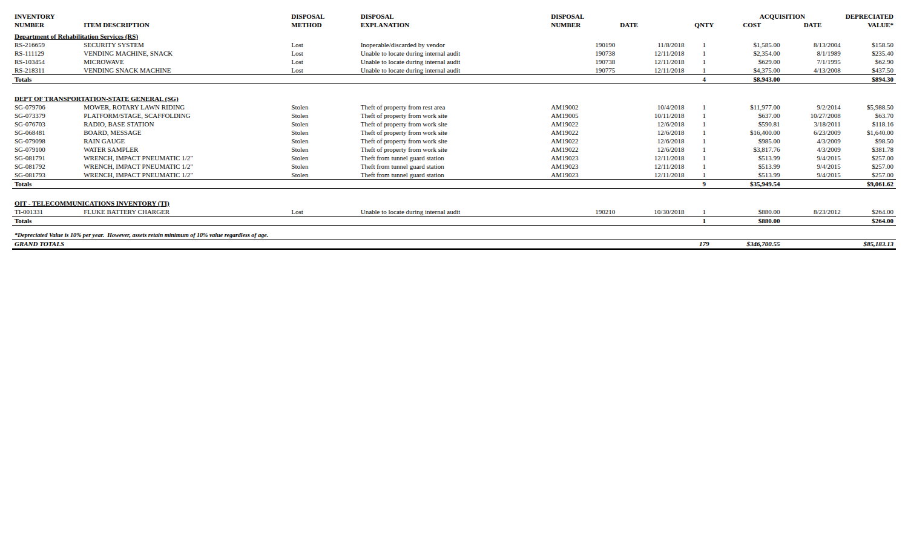| INVENTORY | DISPOSAL | DISPOSAL | DISPOSAL | ACQUISITION | DEPRECIATED |
| --- | --- | --- | --- | --- | --- |
| NUMBER | ITEM DESCRIPTION | METHOD | EXPLANATION | NUMBER | DATE | QNTY | COST | DATE | VALUE* |
| Department of Rehabilitation Services (RS) |
| RS-216659 | SECURITY SYSTEM | Lost | Inoperable/discarded by vendor | 190190 | 11/8/2018 | 1 | $1,585.00 | 8/13/2004 | $158.50 |
| RS-111129 | VENDING MACHINE, SNACK | Lost | Unable to locate during internal audit | 190738 | 12/11/2018 | 1 | $2,354.00 | 8/1/1989 | $235.40 |
| RS-103454 | MICROWAVE | Lost | Unable to locate during internal audit | 190738 | 12/11/2018 | 1 | $629.00 | 7/1/1995 | $62.90 |
| RS-218311 | VENDING SNACK MACHINE | Lost | Unable to locate during internal audit | 190775 | 12/11/2018 | 1 | $4,375.00 | 4/13/2008 | $437.50 |
| Totals | | | | | | 4 | $8,943.00 | | $894.30 |
| DEPT OF TRANSPORTATION-STATE GENERAL (SG) |
| SG-079706 | MOWER, ROTARY LAWN RIDING | Stolen | Theft of property from rest area | AM19002 | 10/4/2018 | 1 | $11,977.00 | 9/2/2014 | $5,988.50 |
| SG-073379 | PLATFORM/STAGE, SCAFFOLDING | Stolen | Theft of property from work site | AM19005 | 10/11/2018 | 1 | $637.00 | 10/27/2008 | $63.70 |
| SG-076703 | RADIO, BASE STATION | Stolen | Theft of property from work site | AM19022 | 12/6/2018 | 1 | $590.81 | 3/18/2011 | $118.16 |
| SG-068481 | BOARD, MESSAGE | Stolen | Theft of property from work site | AM19022 | 12/6/2018 | 1 | $16,400.00 | 6/23/2009 | $1,640.00 |
| SG-079098 | RAIN GAUGE | Stolen | Theft of property from work site | AM19022 | 12/6/2018 | 1 | $985.00 | 4/3/2009 | $98.50 |
| SG-079100 | WATER SAMPLER | Stolen | Theft of property from work site | AM19022 | 12/6/2018 | 1 | $3,817.76 | 4/3/2009 | $381.78 |
| SG-081791 | WRENCH, IMPACT PNEUMATIC 1/2" | Stolen | Theft from tunnel guard station | AM19023 | 12/11/2018 | 1 | $513.99 | 9/4/2015 | $257.00 |
| SG-081792 | WRENCH, IMPACT PNEUMATIC 1/2" | Stolen | Theft from tunnel guard station | AM19023 | 12/11/2018 | 1 | $513.99 | 9/4/2015 | $257.00 |
| SG-081793 | WRENCH, IMPACT PNEUMATIC 1/2" | Stolen | Theft from tunnel guard station | AM19023 | 12/11/2018 | 1 | $513.99 | 9/4/2015 | $257.00 |
| Totals | | | | | | 9 | $35,949.54 | | $9,061.62 |
| OIT - TELECOMMUNICATIONS INVENTORY (TI) |
| TI-001331 | FLUKE BATTERY CHARGER | Lost | Unable to locate during internal audit | 190210 | 10/30/2018 | 1 | $880.00 | 8/23/2012 | $264.00 |
| Totals | | | | | | 1 | $880.00 | | $264.00 |
| *Depreciated Value is 10% per year. However, assets retain minimum of 10% value regardless of age. |
| GRAND TOTALS | | | | | 179 | $346,700.55 | | $85,183.13 |